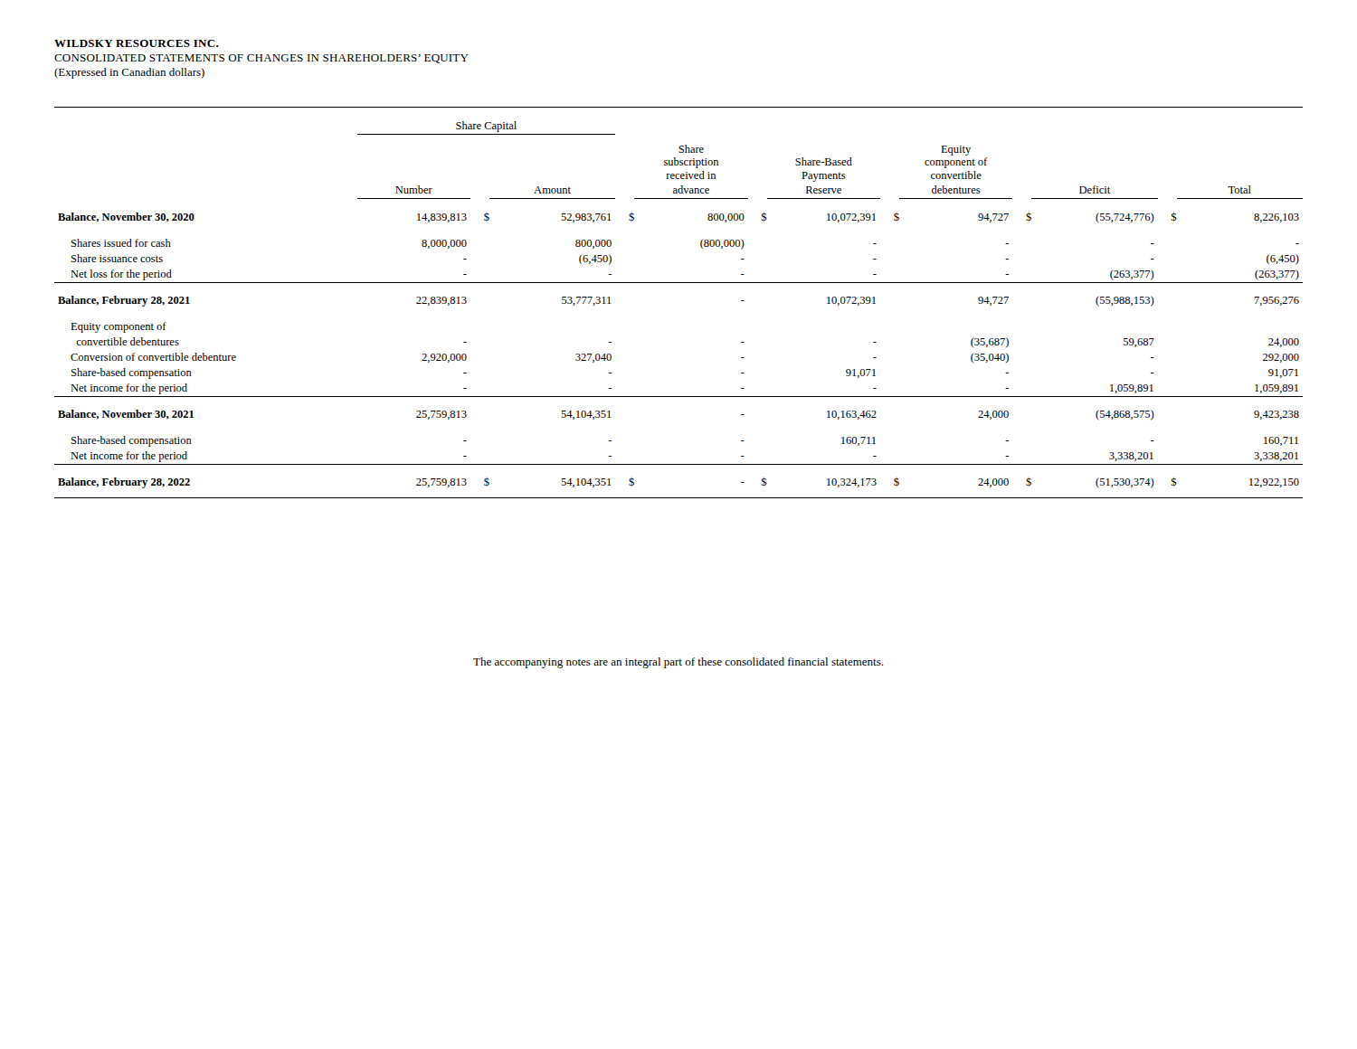WILDSKY RESOURCES INC.
CONSOLIDATED STATEMENTS OF CHANGES IN SHAREHOLDERS’ EQUITY
(Expressed in Canadian dollars)
| | Share Capital | |
| | | | | | Share subscription received in | | Share-Based Payments | | Equity component of convertible | | | | |
| | Number | | Amount | | advance | | Reserve | | debentures | | Deficit | | Total |
| Balance, November 30, 2020 | 14,839,813 | $ | 52,983,761 | $ | 800,000 | $ | 10,072,391 | $ | 94,727 | $ | (55,724,776) | $ | 8,226,103 |
| Shares issued for cash | 8,000,000 | | 800,000 | | (800,000) | | - | | - | | - | | - |
| Share issuance costs | - | | (6,450) | | - | | - | | - | | - | | (6,450) |
| Net loss for the period | - | | - | | - | | - | | - | | (263,377) | | (263,377) |
| Balance, February 28, 2021 | 22,839,813 | | 53,777,311 | | - | | 10,072,391 | | 94,727 | | (55,988,153) | | 7,956,276 |
| Equity component of | | | | | | | | | | | | | |
| convertible debentures | - | | - | | - | | - | | (35,687) | | 59,687 | | 24,000 |
| Conversion of convertible debenture | 2,920,000 | | 327,040 | | - | | - | | (35,040) | | - | | 292,000 |
| Share-based compensation | - | | - | | - | | 91,071 | | - | | - | | 91,071 |
| Net income for the period | - | | - | | - | | - | | - | | 1,059,891 | | 1,059,891 |
| Balance, November 30, 2021 | 25,759,813 | | 54,104,351 | | - | | 10,163,462 | | 24,000 | | (54,868,575) | | 9,423,238 |
| Share-based compensation | - | | - | | - | | 160,711 | | - | | - | | 160,711 |
| Net income for the period | - | | - | | - | | - | | - | | 3,338,201 | | 3,338,201 |
| Balance, February 28, 2022 | 25,759,813 | $ | 54,104,351 | $ | - | $ | 10,324,173 | $ | 24,000 | $ | (51,530,374) | $ | 12,922,150 |
The accompanying notes are an integral part of these consolidated financial statements.